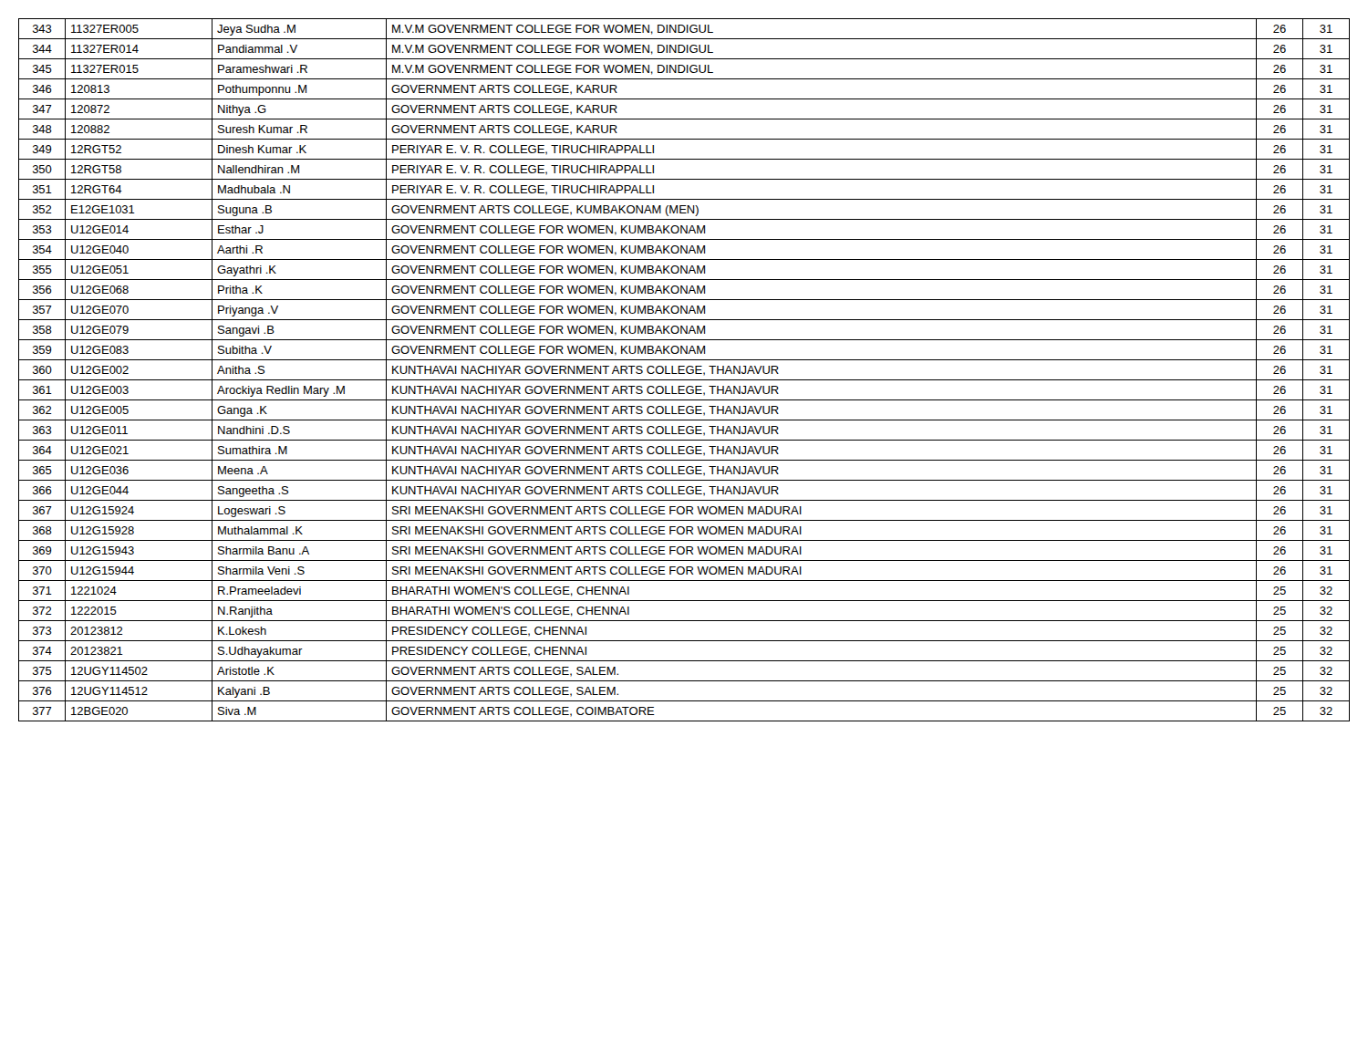| 343 | 11327ER005 | Jeya Sudha .M | M.V.M GOVENRMENT COLLEGE FOR WOMEN, DINDIGUL | 26 | 31 |
| 344 | 11327ER014 | Pandiammal .V | M.V.M GOVENRMENT COLLEGE FOR WOMEN, DINDIGUL | 26 | 31 |
| 345 | 11327ER015 | Parameshwari .R | M.V.M GOVENRMENT COLLEGE FOR WOMEN, DINDIGUL | 26 | 31 |
| 346 | 120813 | Pothumponnu .M | GOVERNMENT ARTS COLLEGE, KARUR | 26 | 31 |
| 347 | 120872 | Nithya .G | GOVERNMENT ARTS COLLEGE, KARUR | 26 | 31 |
| 348 | 120882 | Suresh Kumar .R | GOVERNMENT ARTS COLLEGE, KARUR | 26 | 31 |
| 349 | 12RGT52 | Dinesh Kumar .K | PERIYAR E. V. R. COLLEGE, TIRUCHIRAPPALLI | 26 | 31 |
| 350 | 12RGT58 | Nallendhiran .M | PERIYAR E. V. R. COLLEGE, TIRUCHIRAPPALLI | 26 | 31 |
| 351 | 12RGT64 | Madhubala .N | PERIYAR E. V. R. COLLEGE, TIRUCHIRAPPALLI | 26 | 31 |
| 352 | E12GE1031 | Suguna .B | GOVENRMENT ARTS COLLEGE, KUMBAKONAM (MEN) | 26 | 31 |
| 353 | U12GE014 | Esthar .J | GOVENRMENT COLLEGE FOR WOMEN, KUMBAKONAM | 26 | 31 |
| 354 | U12GE040 | Aarthi .R | GOVENRMENT COLLEGE FOR WOMEN, KUMBAKONAM | 26 | 31 |
| 355 | U12GE051 | Gayathri .K | GOVENRMENT COLLEGE FOR WOMEN, KUMBAKONAM | 26 | 31 |
| 356 | U12GE068 | Pritha .K | GOVENRMENT COLLEGE FOR WOMEN, KUMBAKONAM | 26 | 31 |
| 357 | U12GE070 | Priyanga .V | GOVENRMENT COLLEGE FOR WOMEN, KUMBAKONAM | 26 | 31 |
| 358 | U12GE079 | Sangavi .B | GOVENRMENT COLLEGE FOR WOMEN, KUMBAKONAM | 26 | 31 |
| 359 | U12GE083 | Subitha .V | GOVENRMENT COLLEGE FOR WOMEN, KUMBAKONAM | 26 | 31 |
| 360 | U12GE002 | Anitha .S | KUNTHAVAI NACHIYAR GOVERNMENT ARTS COLLEGE, THANJAVUR | 26 | 31 |
| 361 | U12GE003 | Arockiya Redlin Mary .M | KUNTHAVAI NACHIYAR GOVERNMENT ARTS COLLEGE, THANJAVUR | 26 | 31 |
| 362 | U12GE005 | Ganga .K | KUNTHAVAI NACHIYAR GOVERNMENT ARTS COLLEGE, THANJAVUR | 26 | 31 |
| 363 | U12GE011 | Nandhini .D.S | KUNTHAVAI NACHIYAR GOVERNMENT ARTS COLLEGE, THANJAVUR | 26 | 31 |
| 364 | U12GE021 | Sumathira .M | KUNTHAVAI NACHIYAR GOVERNMENT ARTS COLLEGE, THANJAVUR | 26 | 31 |
| 365 | U12GE036 | Meena .A | KUNTHAVAI NACHIYAR GOVERNMENT ARTS COLLEGE, THANJAVUR | 26 | 31 |
| 366 | U12GE044 | Sangeetha .S | KUNTHAVAI NACHIYAR GOVERNMENT ARTS COLLEGE, THANJAVUR | 26 | 31 |
| 367 | U12G15924 | Logeswari .S | SRI MEENAKSHI GOVERNMENT ARTS COLLEGE FOR WOMEN MADURAI | 26 | 31 |
| 368 | U12G15928 | Muthalammal .K | SRI MEENAKSHI GOVERNMENT ARTS COLLEGE FOR WOMEN MADURAI | 26 | 31 |
| 369 | U12G15943 | Sharmila Banu .A | SRI MEENAKSHI GOVERNMENT ARTS COLLEGE FOR WOMEN MADURAI | 26 | 31 |
| 370 | U12G15944 | Sharmila Veni .S | SRI MEENAKSHI GOVERNMENT ARTS COLLEGE FOR WOMEN MADURAI | 26 | 31 |
| 371 | 1221024 | R.Prameeladevi | BHARATHI WOMEN'S COLLEGE, CHENNAI | 25 | 32 |
| 372 | 1222015 | N.Ranjitha | BHARATHI WOMEN'S COLLEGE, CHENNAI | 25 | 32 |
| 373 | 20123812 | K.Lokesh | PRESIDENCY COLLEGE, CHENNAI | 25 | 32 |
| 374 | 20123821 | S.Udhayakumar | PRESIDENCY COLLEGE, CHENNAI | 25 | 32 |
| 375 | 12UGY114502 | Aristotle .K | GOVERNMENT ARTS COLLEGE, SALEM. | 25 | 32 |
| 376 | 12UGY114512 | Kalyani .B | GOVERNMENT ARTS COLLEGE, SALEM. | 25 | 32 |
| 377 | 12BGE020 | Siva .M | GOVERNMENT ARTS COLLEGE, COIMBATORE | 25 | 32 |